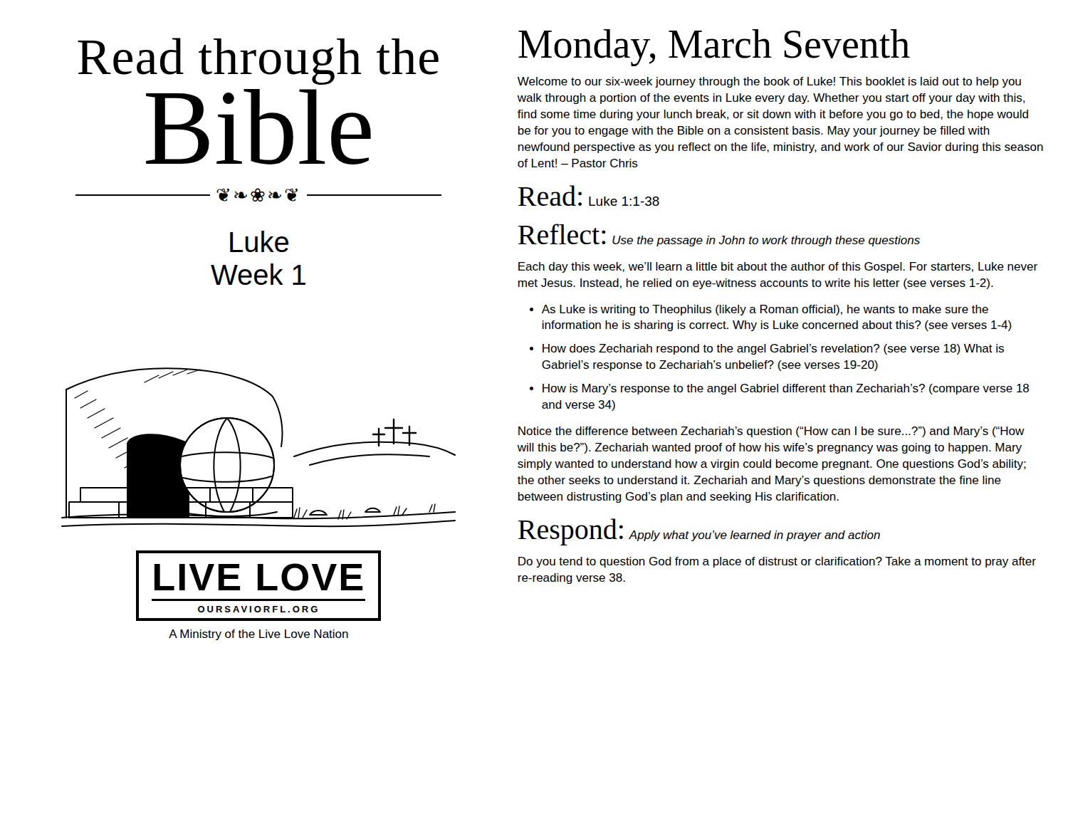Read through the
Bible
❦❧❀❧❦
Luke
Week 1
LIVE LOVE
OURSAVIORFL.ORG
A Ministry of the Live Love Nation
Monday, March Seventh
Welcome to our six-week journey through the book of Luke! This booklet is laid out to help you walk through a portion of the events in Luke every day. Whether you start off your day with this, find some time during your lunch break, or sit down with it before you go to bed, the hope would be for you to engage with the Bible on a consistent basis. May your journey be filled with newfound perspective as you reflect on the life, ministry, and work of our Savior during this season of Lent! – Pastor Chris
Read: Luke 1:1-38
Reflect: Use the passage in John to work through these questions
Each day this week, we’ll learn a little bit about the author of this Gospel. For starters, Luke never met Jesus. Instead, he relied on eye-witness accounts to write his letter (see verses 1-2).
As Luke is writing to Theophilus (likely a Roman official), he wants to make sure the information he is sharing is correct. Why is Luke concerned about this? (see verses 1-4)
How does Zechariah respond to the angel Gabriel’s revelation? (see verse 18) What is Gabriel’s response to Zechariah’s unbelief? (see verses 19-20)
How is Mary’s response to the angel Gabriel different than Zechariah’s? (compare verse 18 and verse 34)
Notice the difference between Zechariah’s question (“How can I be sure...?”) and Mary’s (“How will this be?”). Zechariah wanted proof of how his wife’s pregnancy was going to happen. Mary simply wanted to understand how a virgin could become pregnant. One questions God’s ability; the other seeks to understand it. Zechariah and Mary’s questions demonstrate the fine line between distrusting God’s plan and seeking His clarification.
Respond: Apply what you’ve learned in prayer and action
Do you tend to question God from a place of distrust or clarification? Take a moment to pray after re-reading verse 38.